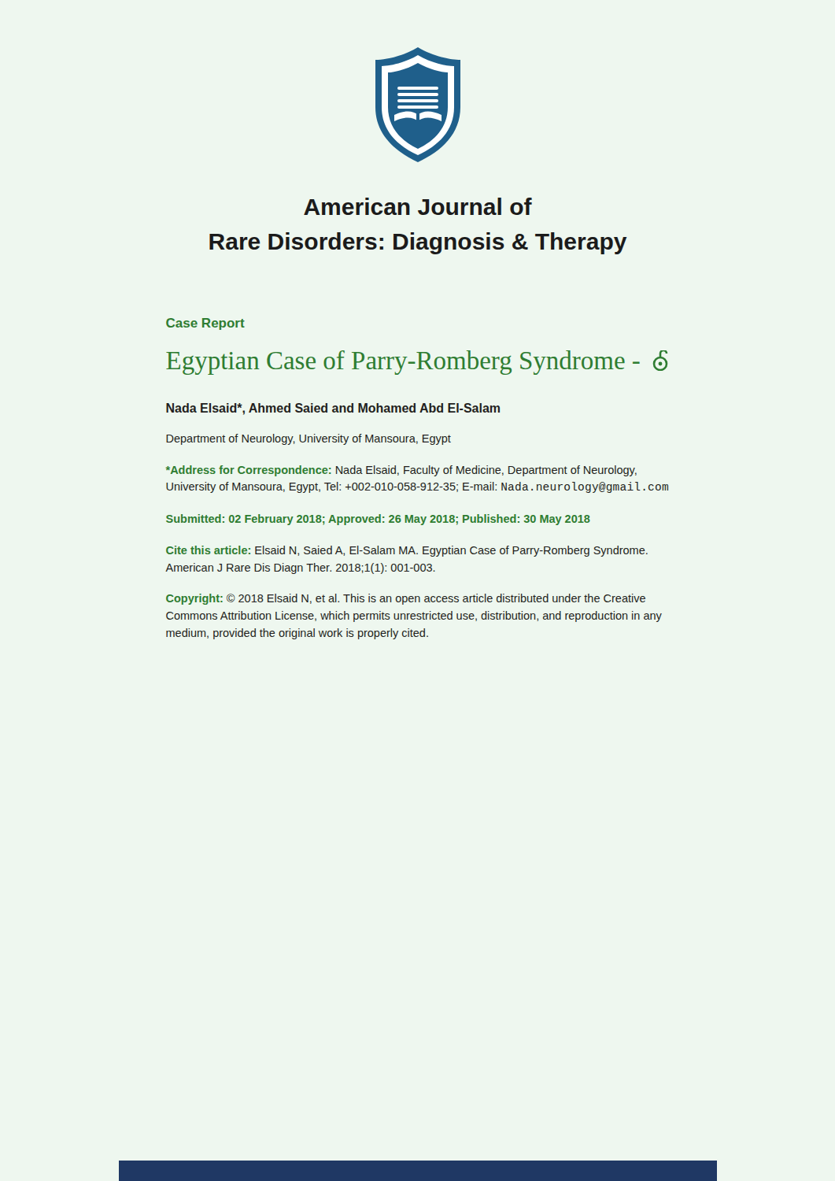American Journal of Rare Disorders: Diagnosis & Therapy
Case Report
Egyptian Case of Parry-Romberg Syndrome -
Nada Elsaid*, Ahmed Saied and Mohamed Abd El-Salam
Department of Neurology, University of Mansoura, Egypt
*Address for Correspondence: Nada Elsaid, Faculty of Medicine, Department of Neurology, University of Mansoura, Egypt, Tel: +002-010-058-912-35; E-mail: Nada.neurology@gmail.com
Submitted: 02 February 2018; Approved: 26 May 2018; Published: 30 May 2018
Cite this article: Elsaid N, Saied A, El-Salam MA. Egyptian Case of Parry-Romberg Syndrome. American J Rare Dis Diagn Ther. 2018;1(1): 001-003.
Copyright: © 2018 Elsaid N, et al. This is an open access article distributed under the Creative Commons Attribution License, which permits unrestricted use, distribution, and reproduction in any medium, provided the original work is properly cited.